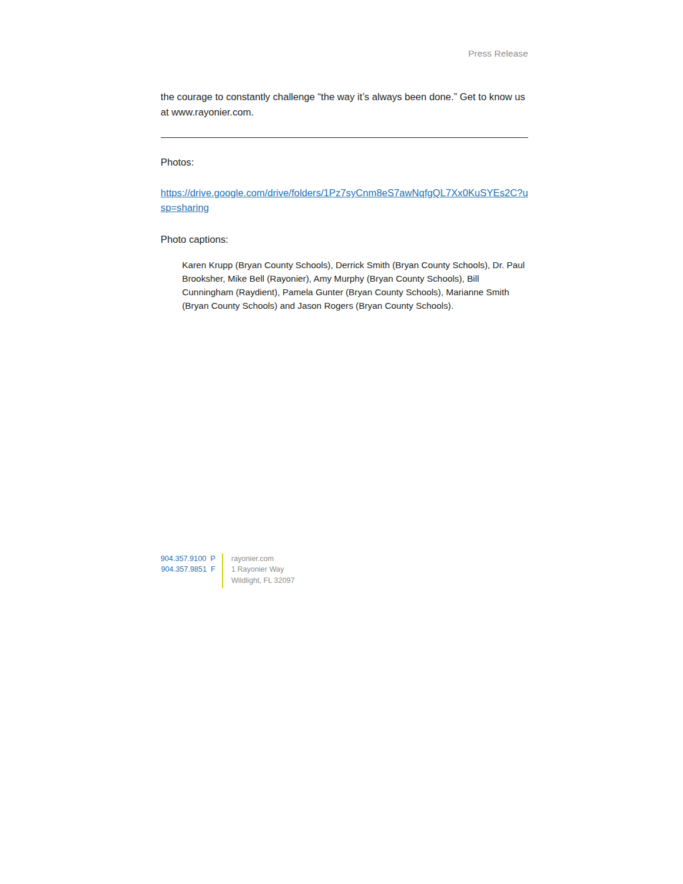Press Release
the courage to constantly challenge “the way it’s always been done.” Get to know us at www.rayonier.com.
Photos:
https://drive.google.com/drive/folders/1Pz7syCnm8eS7awNqfgQL7Xx0KuSYEs2C?usp=sharing
Photo captions:
Karen Krupp (Bryan County Schools), Derrick Smith (Bryan County Schools), Dr. Paul Brooksher, Mike Bell (Rayonier), Amy Murphy (Bryan County Schools), Bill Cunningham (Raydient), Pamela Gunter (Bryan County Schools), Marianne Smith (Bryan County Schools) and Jason Rogers (Bryan County Schools).
904.357.9100 P
904.357.9851 F
rayonier.com
1 Rayonier Way
Wildlight, FL 32097